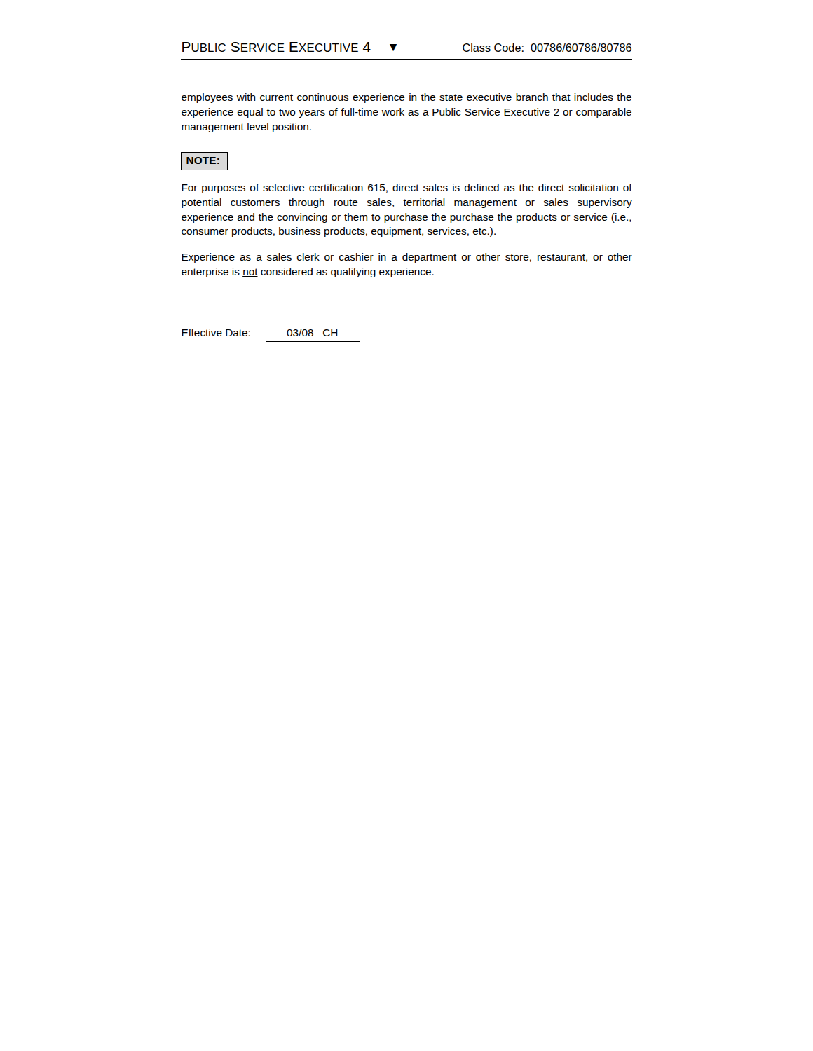PUBLIC SERVICE EXECUTIVE 4 ▼
Class Code: 00786/60786/80786
employees with current continuous experience in the state executive branch that includes the experience equal to two years of full-time work as a Public Service Executive 2 or comparable management level position.
NOTE:
For purposes of selective certification 615, direct sales is defined as the direct solicitation of potential customers through route sales, territorial management or sales supervisory experience and the convincing or them to purchase the purchase the products or service (i.e., consumer products, business products, equipment, services, etc.).
Experience as a sales clerk or cashier in a department or other store, restaurant, or other enterprise is not considered as qualifying experience.
Effective Date: 03/08 CH